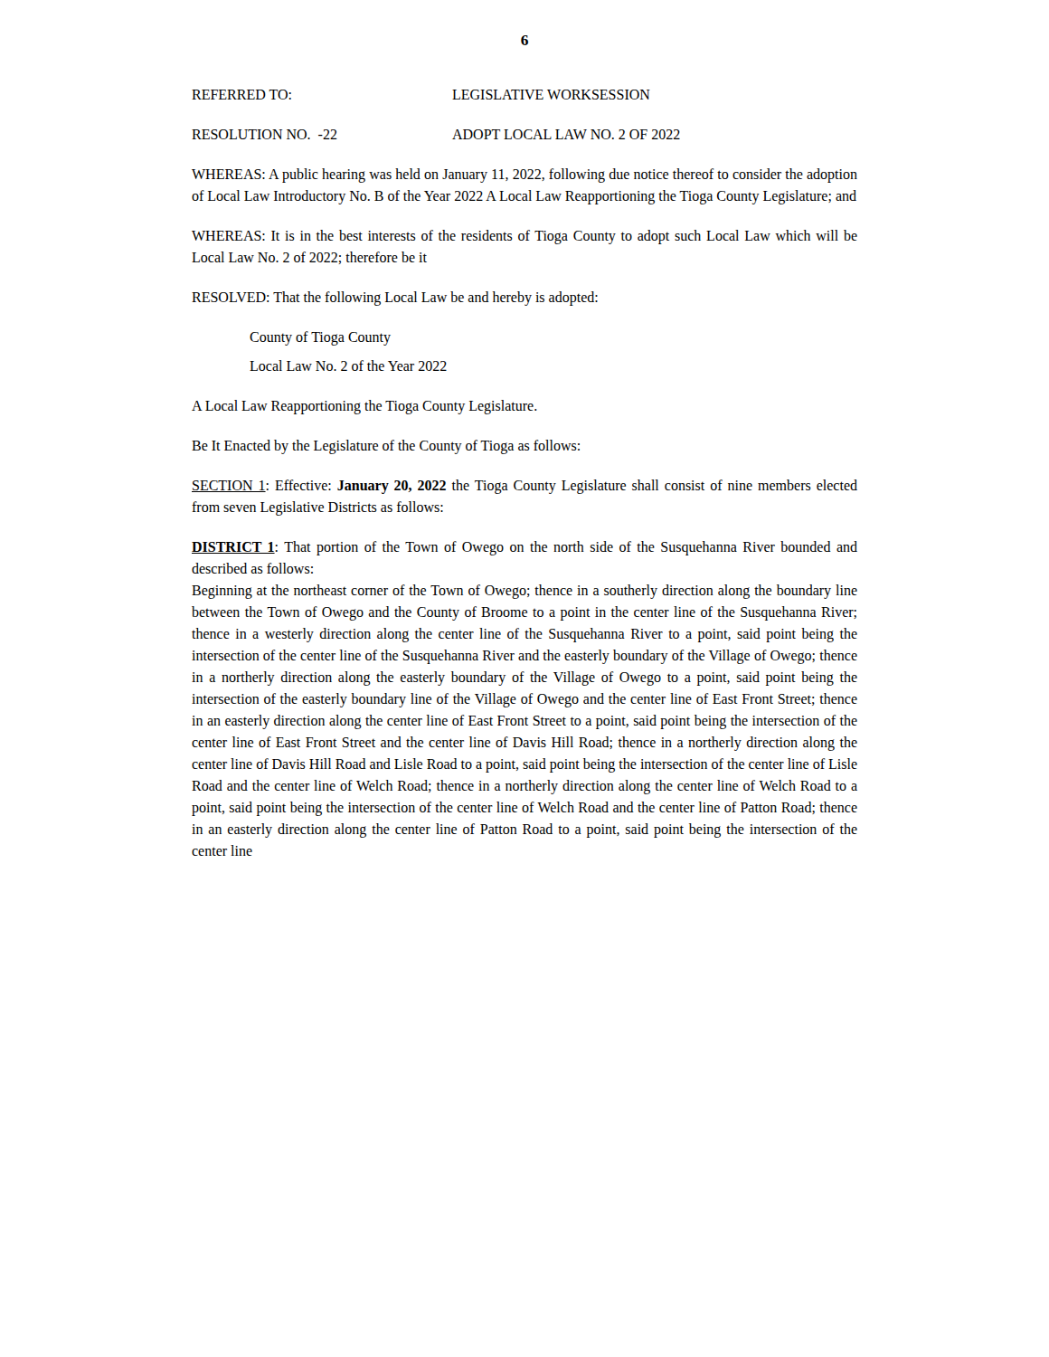6
REFERRED TO: LEGISLATIVE WORKSESSION
RESOLUTION NO. -22 ADOPT LOCAL LAW NO. 2 OF 2022
WHEREAS: A public hearing was held on January 11, 2022, following due notice thereof to consider the adoption of Local Law Introductory No. B of the Year 2022 A Local Law Reapportioning the Tioga County Legislature; and
WHEREAS: It is in the best interests of the residents of Tioga County to adopt such Local Law which will be Local Law No. 2 of 2022; therefore be it
RESOLVED: That the following Local Law be and hereby is adopted:
County of Tioga County
Local Law No. 2 of the Year 2022
A Local Law Reapportioning the Tioga County Legislature.
Be It Enacted by the Legislature of the County of Tioga as follows:
SECTION 1: Effective: January 20, 2022 the Tioga County Legislature shall consist of nine members elected from seven Legislative Districts as follows:
DISTRICT 1: That portion of the Town of Owego on the north side of the Susquehanna River bounded and described as follows:
Beginning at the northeast corner of the Town of Owego; thence in a southerly direction along the boundary line between the Town of Owego and the County of Broome to a point in the center line of the Susquehanna River; thence in a westerly direction along the center line of the Susquehanna River to a point, said point being the intersection of the center line of the Susquehanna River and the easterly boundary of the Village of Owego; thence in a northerly direction along the easterly boundary of the Village of Owego to a point, said point being the intersection of the easterly boundary line of the Village of Owego and the center line of East Front Street; thence in an easterly direction along the center line of East Front Street to a point, said point being the intersection of the center line of East Front Street and the center line of Davis Hill Road; thence in a northerly direction along the center line of Davis Hill Road and Lisle Road to a point, said point being the intersection of the center line of Lisle Road and the center line of Welch Road; thence in a northerly direction along the center line of Welch Road to a point, said point being the intersection of the center line of Welch Road and the center line of Patton Road; thence in an easterly direction along the center line of Patton Road to a point, said point being the intersection of the center line